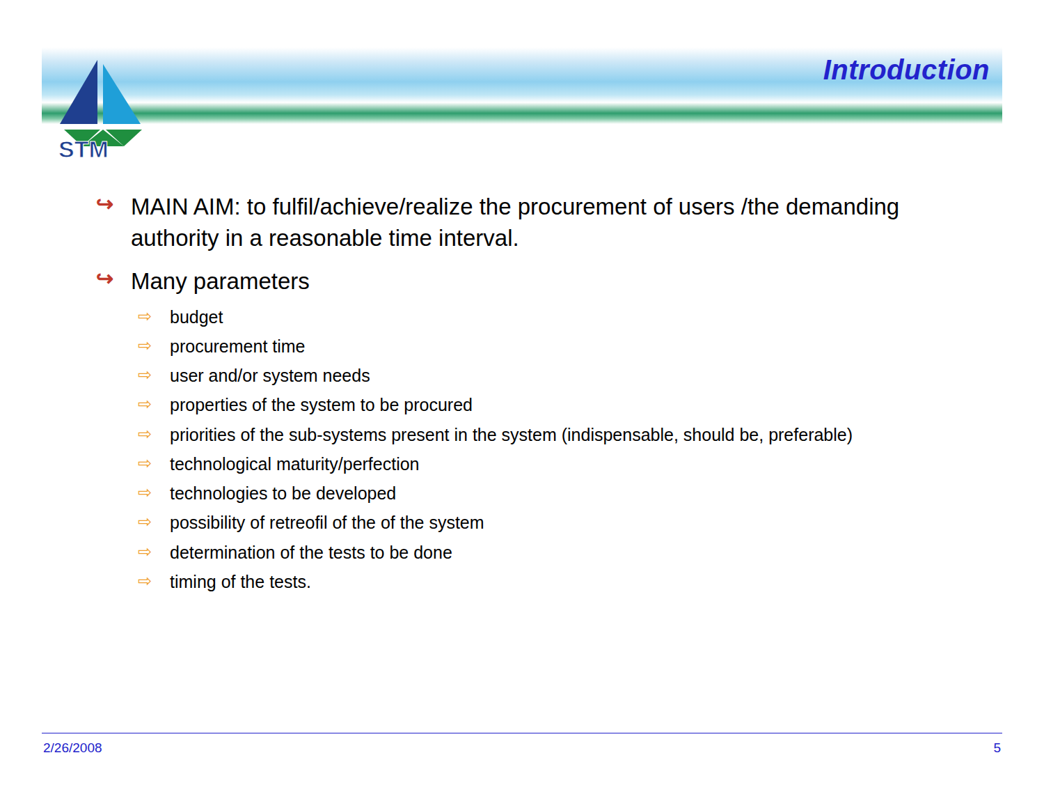Introduction
STM
MAIN AIM: to fulfil/achieve/realize the procurement of users /the demanding authority in a reasonable time interval.
Many parameters
budget
procurement time
user and/or system needs
properties of the system to be procured
priorities of the sub-systems present in the system (indispensable, should be, preferable)
technological maturity/perfection
technologies to be developed
possibility of retreofil of the of the system
determination of the tests to be done
timing of the tests.
2/26/2008
5